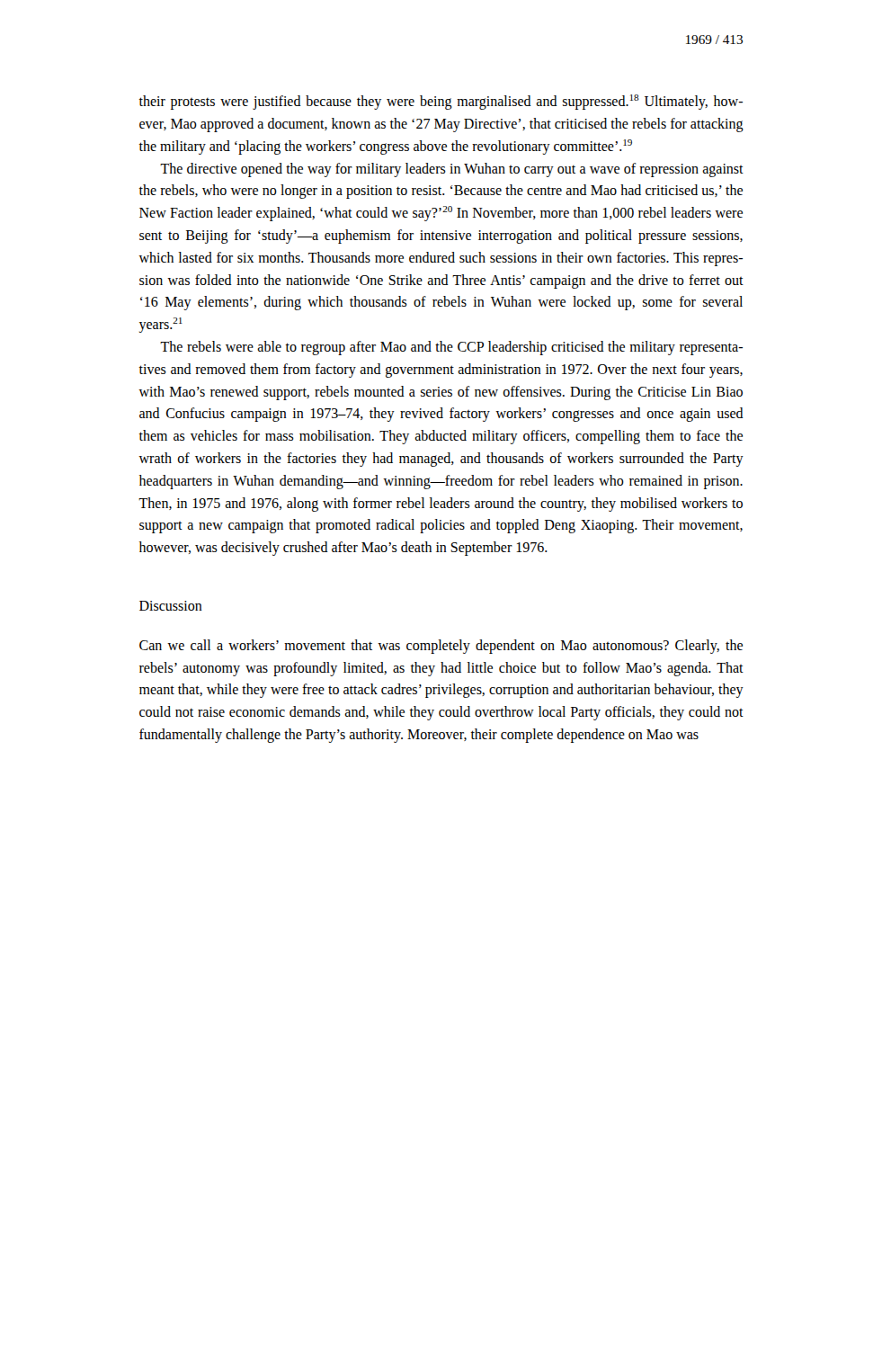1969 / 413
their protests were justified because they were being marginalised and suppressed.18 Ultimately, however, Mao approved a document, known as the ‘27 May Directive’, that criticised the rebels for attacking the military and ‘placing the workers’ congress above the revolutionary committee’.19
The directive opened the way for military leaders in Wuhan to carry out a wave of repression against the rebels, who were no longer in a position to resist. ‘Because the centre and Mao had criticised us,’ the New Faction leader explained, ‘what could we say?’20 In November, more than 1,000 rebel leaders were sent to Beijing for ‘study’—a euphemism for intensive interrogation and political pressure sessions, which lasted for six months. Thousands more endured such sessions in their own factories. This repression was folded into the nationwide ‘One Strike and Three Antis’ campaign and the drive to ferret out ‘16 May elements’, during which thousands of rebels in Wuhan were locked up, some for several years.21
The rebels were able to regroup after Mao and the CCP leadership criticised the military representatives and removed them from factory and government administration in 1972. Over the next four years, with Mao’s renewed support, rebels mounted a series of new offensives. During the Criticise Lin Biao and Confucius campaign in 1973–74, they revived factory workers’ congresses and once again used them as vehicles for mass mobilisation. They abducted military officers, compelling them to face the wrath of workers in the factories they had managed, and thousands of workers surrounded the Party headquarters in Wuhan demanding—and winning—freedom for rebel leaders who remained in prison. Then, in 1975 and 1976, along with former rebel leaders around the country, they mobilised workers to support a new campaign that promoted radical policies and toppled Deng Xiaoping. Their movement, however, was decisively crushed after Mao’s death in September 1976.
Discussion
Can we call a workers’ movement that was completely dependent on Mao autonomous? Clearly, the rebels’ autonomy was profoundly limited, as they had little choice but to follow Mao’s agenda. That meant that, while they were free to attack cadres’ privileges, corruption and authoritarian behaviour, they could not raise economic demands and, while they could overthrow local Party officials, they could not fundamentally challenge the Party’s authority. Moreover, their complete dependence on Mao was